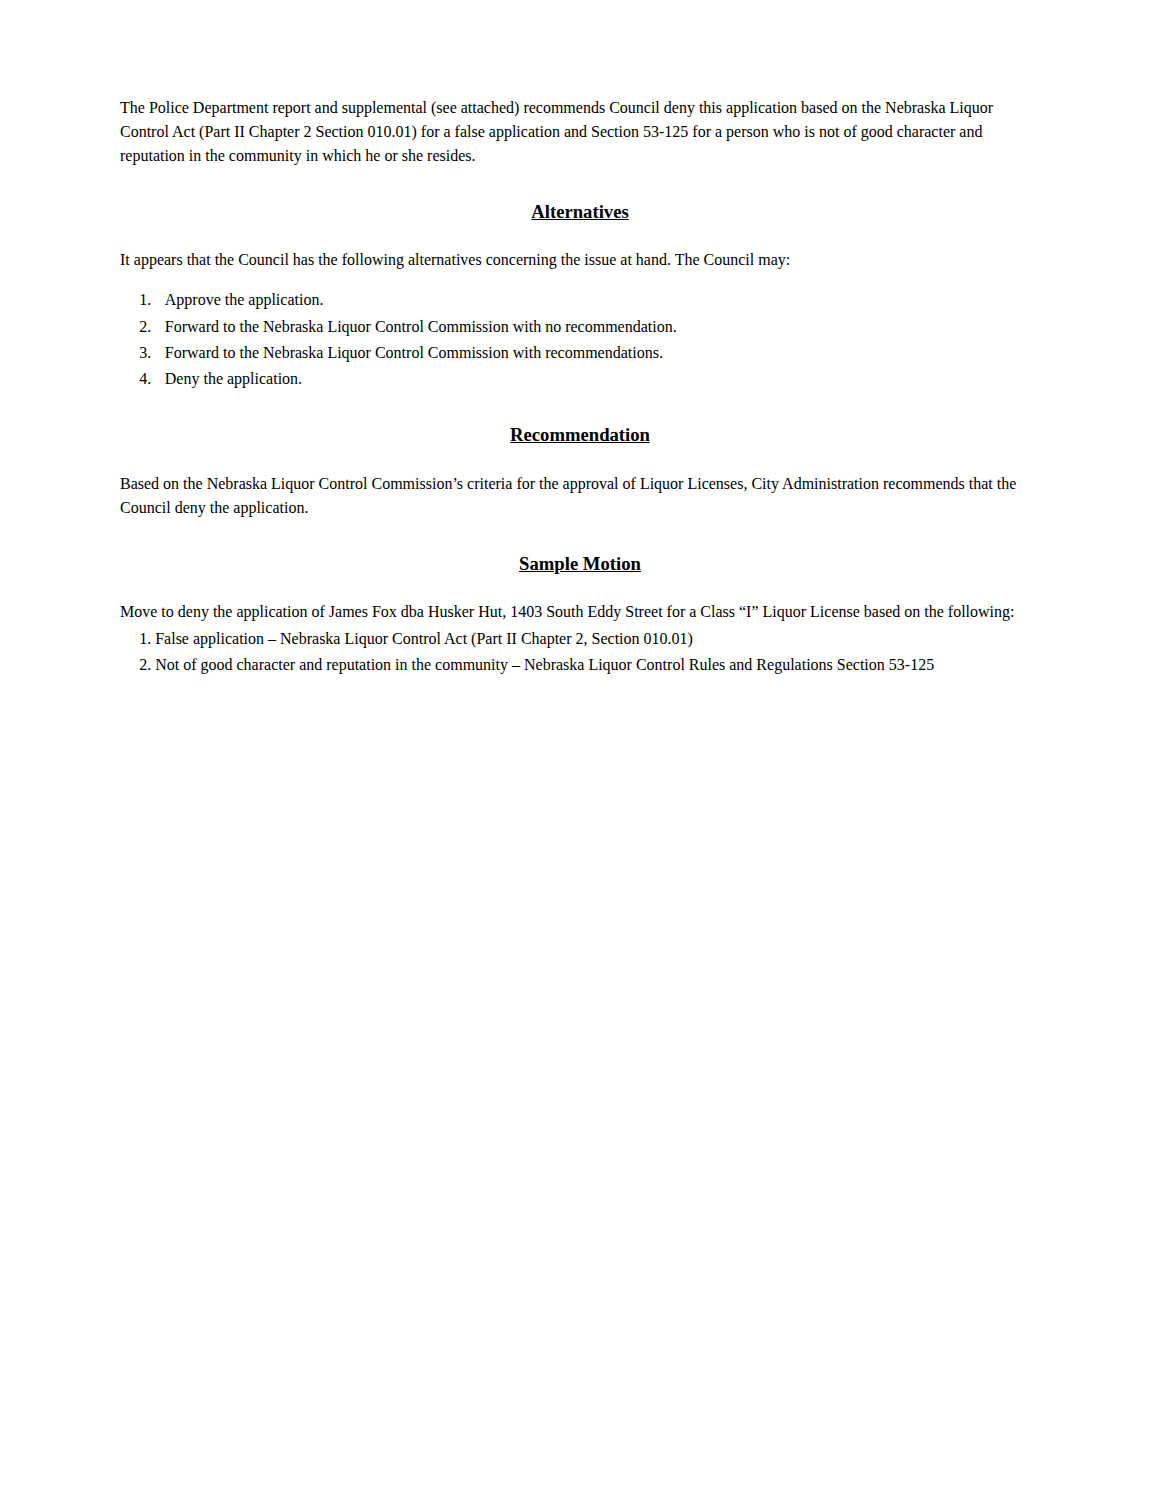The Police Department report and supplemental (see attached) recommends Council deny this application based on the Nebraska Liquor Control Act (Part II Chapter 2 Section 010.01) for a false application and Section 53-125 for a person who is not of good character and reputation in the community in which he or she resides.
Alternatives
It appears that the Council has the following alternatives concerning the issue at hand. The Council may:
Approve the application.
Forward to the Nebraska Liquor Control Commission with no recommendation.
Forward to the Nebraska Liquor Control Commission with recommendations.
Deny the application.
Recommendation
Based on the Nebraska Liquor Control Commission’s criteria for the approval of Liquor Licenses, City Administration recommends that the Council deny the application.
Sample Motion
Move to deny the application of James Fox dba Husker Hut, 1403 South Eddy Street for a Class “I” Liquor License based on the following:
False application – Nebraska Liquor Control Act (Part II Chapter 2, Section 010.01)
Not of good character and reputation in the community – Nebraska Liquor Control Rules and Regulations Section 53-125